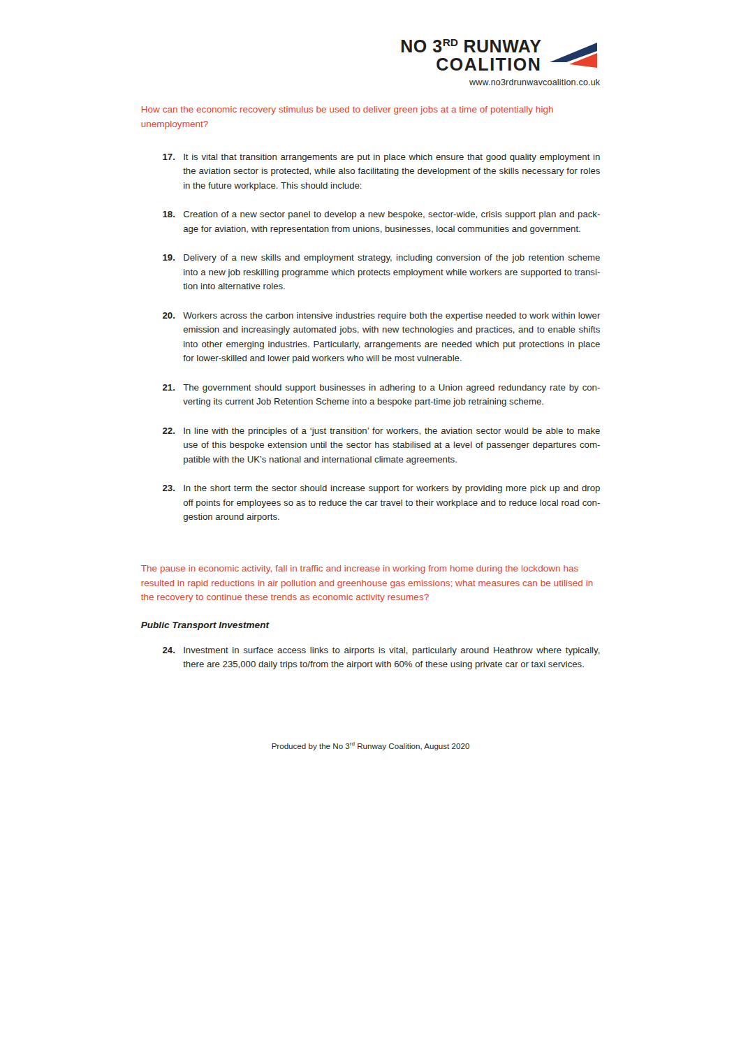NO 3RD RUNWAY
COALITION
www.no3rdrunwavcoalition.co.uk
How can the economic recovery stimulus be used to deliver green jobs at a time of potentially high unemployment?
17. It is vital that transition arrangements are put in place which ensure that good quality employment in the aviation sector is protected, while also facilitating the development of the skills necessary for roles in the future workplace. This should include:
18. Creation of a new sector panel to develop a new bespoke, sector-wide, crisis support plan and package for aviation, with representation from unions, businesses, local communities and government.
19. Delivery of a new skills and employment strategy, including conversion of the job retention scheme into a new job reskilling programme which protects employment while workers are supported to transition into alternative roles.
20. Workers across the carbon intensive industries require both the expertise needed to work within lower emission and increasingly automated jobs, with new technologies and practices, and to enable shifts into other emerging industries. Particularly, arrangements are needed which put protections in place for lower-skilled and lower paid workers who will be most vulnerable.
21. The government should support businesses in adhering to a Union agreed redundancy rate by converting its current Job Retention Scheme into a bespoke part-time job retraining scheme.
22. In line with the principles of a ‘just transition’ for workers, the aviation sector would be able to make use of this bespoke extension until the sector has stabilised at a level of passenger departures compatible with the UK’s national and international climate agreements.
23. In the short term the sector should increase support for workers by providing more pick up and drop off points for employees so as to reduce the car travel to their workplace and to reduce local road congestion around airports.
The pause in economic activity, fall in traffic and increase in working from home during the lockdown has resulted in rapid reductions in air pollution and greenhouse gas emissions; what measures can be utilised in the recovery to continue these trends as economic activity resumes?
Public Transport Investment
24. Investment in surface access links to airports is vital, particularly around Heathrow where typically, there are 235,000 daily trips to/from the airport with 60% of these using private car or taxi services.
Produced by the No 3rd Runway Coalition, August 2020